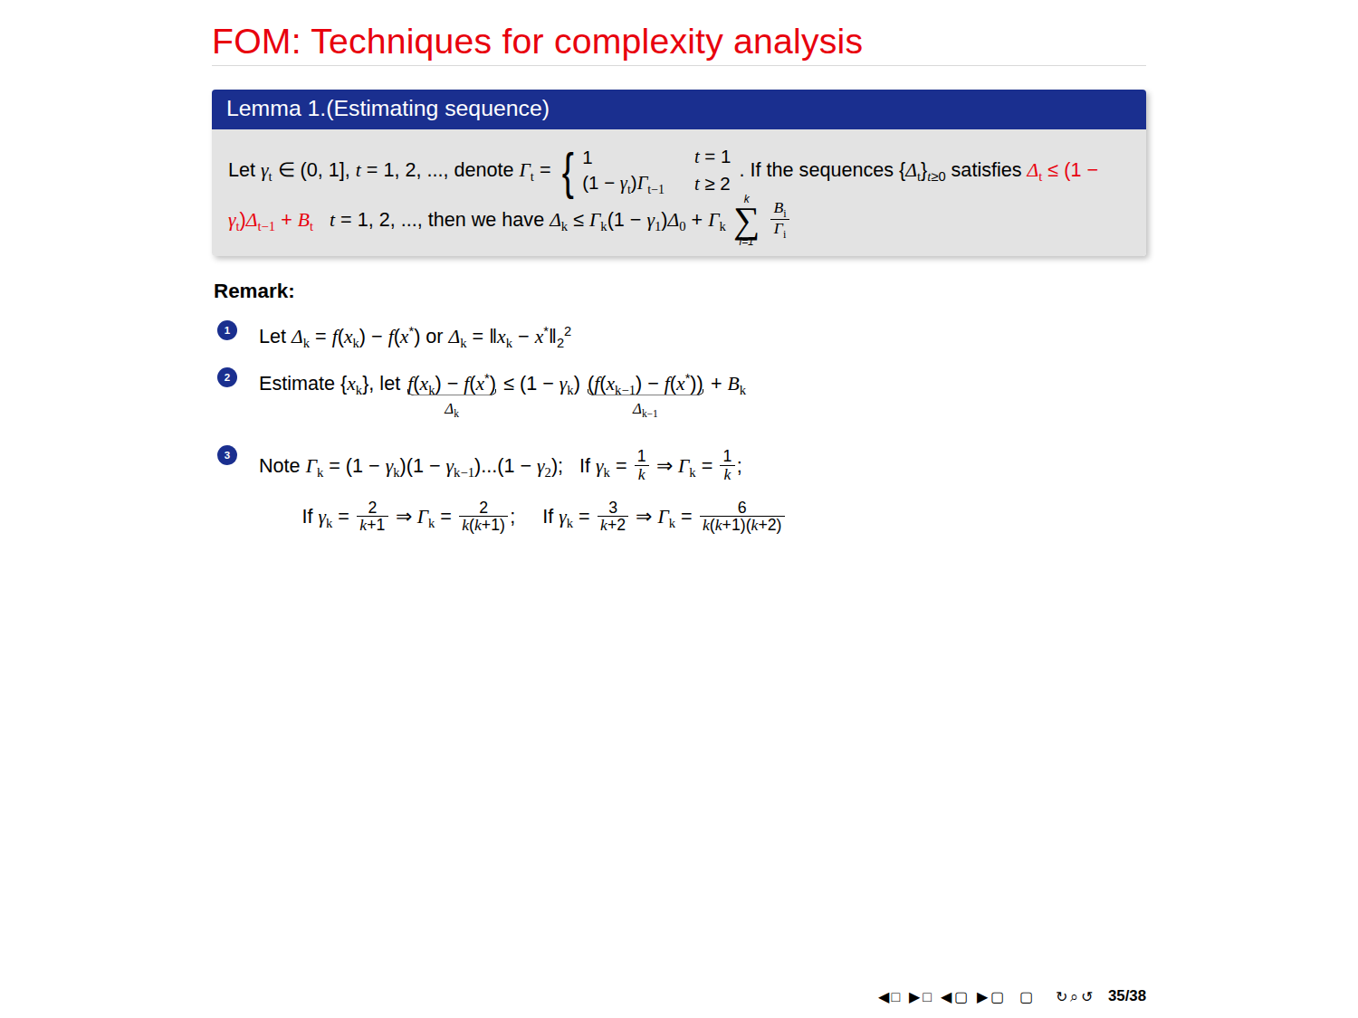FOM: Techniques for complexity analysis
Lemma 1.(Estimating sequence)
Let γt ∈ (0, 1], t = 1, 2, ..., denote Γt = {
| 1 | t = 1 |
| (1 − γ t ) Γ t−1 | t ≥ 2 |
. If the sequences {Δt}t≥0 satisfies Δt ≤ (1 − γt)Δt−1 + Bt t = 1, 2, ..., then we have Δk ≤ Γk(1 − γ1)Δ0 + Γk k∑i=1 Bi Γi
Remark:
Let Δk = f(xk) − f(x*) or Δk = ‖xk − x*‖22
Estimate {xk}, let f(xk) − f(x*) Δk ≤ (1 − γk) (f(xk−1) − f(x*)) Δk−1 + Bk
Note Γk = (1 − γk)(1 − γk−1)...(1 − γ2); If γk = 1 k ⇒ Γk = 1 k;
If γk = 2 k+1 ⇒ Γk = 2 k(k+1); If γk = 3 k+2 ⇒ Γk = 6 k(k+1)(k+2)
◀□ ▶□ ◀▢ ▶▢ ▢ ↻⌕↺ 35/38